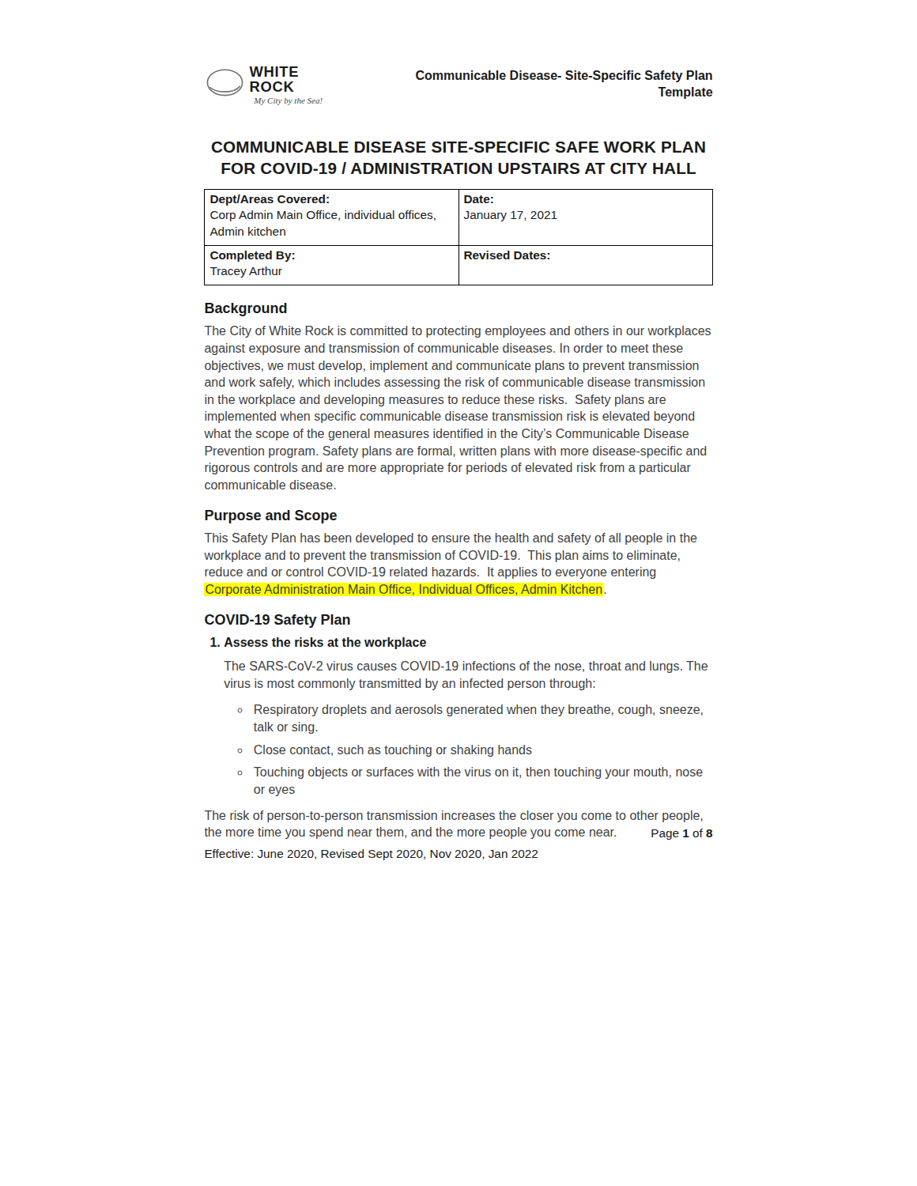WHITE ROCK My City by the Sea!
Communicable Disease- Site-Specific Safety Plan
Template
COMMUNICABLE DISEASE SITE-SPECIFIC SAFE WORK PLAN FOR COVID-19 / ADMINISTRATION UPSTAIRS AT CITY HALL
| Dept/Areas Covered: Corp Admin Main Office, individual offices, Admin kitchen | Date: January 17, 2021 |
| Completed By: Tracey Arthur | Revised Dates: |
Background
The City of White Rock is committed to protecting employees and others in our workplaces against exposure and transmission of communicable diseases. In order to meet these objectives, we must develop, implement and communicate plans to prevent transmission and work safely, which includes assessing the risk of communicable disease transmission in the workplace and developing measures to reduce these risks. Safety plans are implemented when specific communicable disease transmission risk is elevated beyond what the scope of the general measures identified in the City’s Communicable Disease Prevention program. Safety plans are formal, written plans with more disease-specific and rigorous controls and are more appropriate for periods of elevated risk from a particular communicable disease.
Purpose and Scope
This Safety Plan has been developed to ensure the health and safety of all people in the workplace and to prevent the transmission of COVID-19. This plan aims to eliminate, reduce and or control COVID-19 related hazards. It applies to everyone entering Corporate Administration Main Office, Individual Offices, Admin Kitchen.
COVID-19 Safety Plan
Assess the risks at the workplace
The SARS-CoV-2 virus causes COVID-19 infections of the nose, throat and lungs. The virus is most commonly transmitted by an infected person through:
Respiratory droplets and aerosols generated when they breathe, cough, sneeze, talk or sing.
Close contact, such as touching or shaking hands
Touching objects or surfaces with the virus on it, then touching your mouth, nose or eyes
The risk of person-to-person transmission increases the closer you come to other people, the more time you spend near them, and the more people you come near.
Page 1 of 8
Effective: June 2020, Revised Sept 2020, Nov 2020, Jan 2022